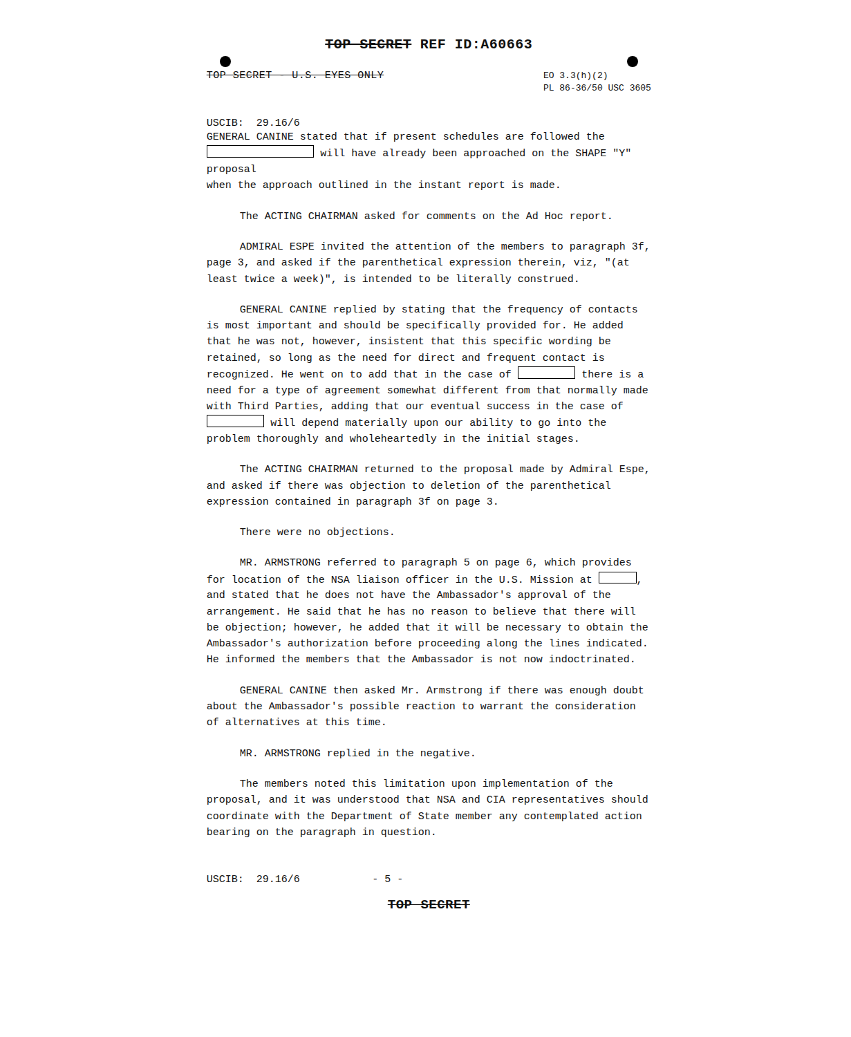TOP SECRET REF ID:A60663
TOP SECRET - U.S. EYES ONLY
EO 3.3(h)(2)
PL 86-36/50 USC 3605
USCIB: 29.16/6
GENERAL CANINE stated that if present schedules are followed the
will have already been approached on the SHAPE "Y" proposal
when the approach outlined in the instant report is made.
The ACTING CHAIRMAN asked for comments on the Ad Hoc report.
ADMIRAL ESPE invited the attention of the members to paragraph 3f, page 3, and asked if the parenthetical expression therein, viz, "(at least twice a week)", is intended to be literally construed.
GENERAL CANINE replied by stating that the frequency of contacts is most important and should be specifically provided for. He added that he was not, however, insistent that this specific wording be retained, so long as the need for direct and frequent contact is recognized. He went on to add that in the case of there is a need for a type of agreement somewhat different from that normally made with Third Parties, adding that our eventual success in the case of will depend materially upon our ability to go into the problem thoroughly and wholeheartedly in the initial stages.
The ACTING CHAIRMAN returned to the proposal made by Admiral Espe, and asked if there was objection to deletion of the parenthetical expression contained in paragraph 3f on page 3.
There were no objections.
MR. ARMSTRONG referred to paragraph 5 on page 6, which provides for location of the NSA liaison officer in the U.S. Mission at , and stated that he does not have the Ambassador's approval of the arrangement. He said that he has no reason to believe that there will be objection; however, he added that it will be necessary to obtain the Ambassador's authorization before proceeding along the lines indicated. He informed the members that the Ambassador is not now indoctrinated.
GENERAL CANINE then asked Mr. Armstrong if there was enough doubt about the Ambassador's possible reaction to warrant the consideration of alternatives at this time.
MR. ARMSTRONG replied in the negative.
The members noted this limitation upon implementation of the proposal, and it was understood that NSA and CIA representatives should coordinate with the Department of State member any contemplated action bearing on the paragraph in question.
USCIB: 29.16/6
- 5 -
TOP SECRET